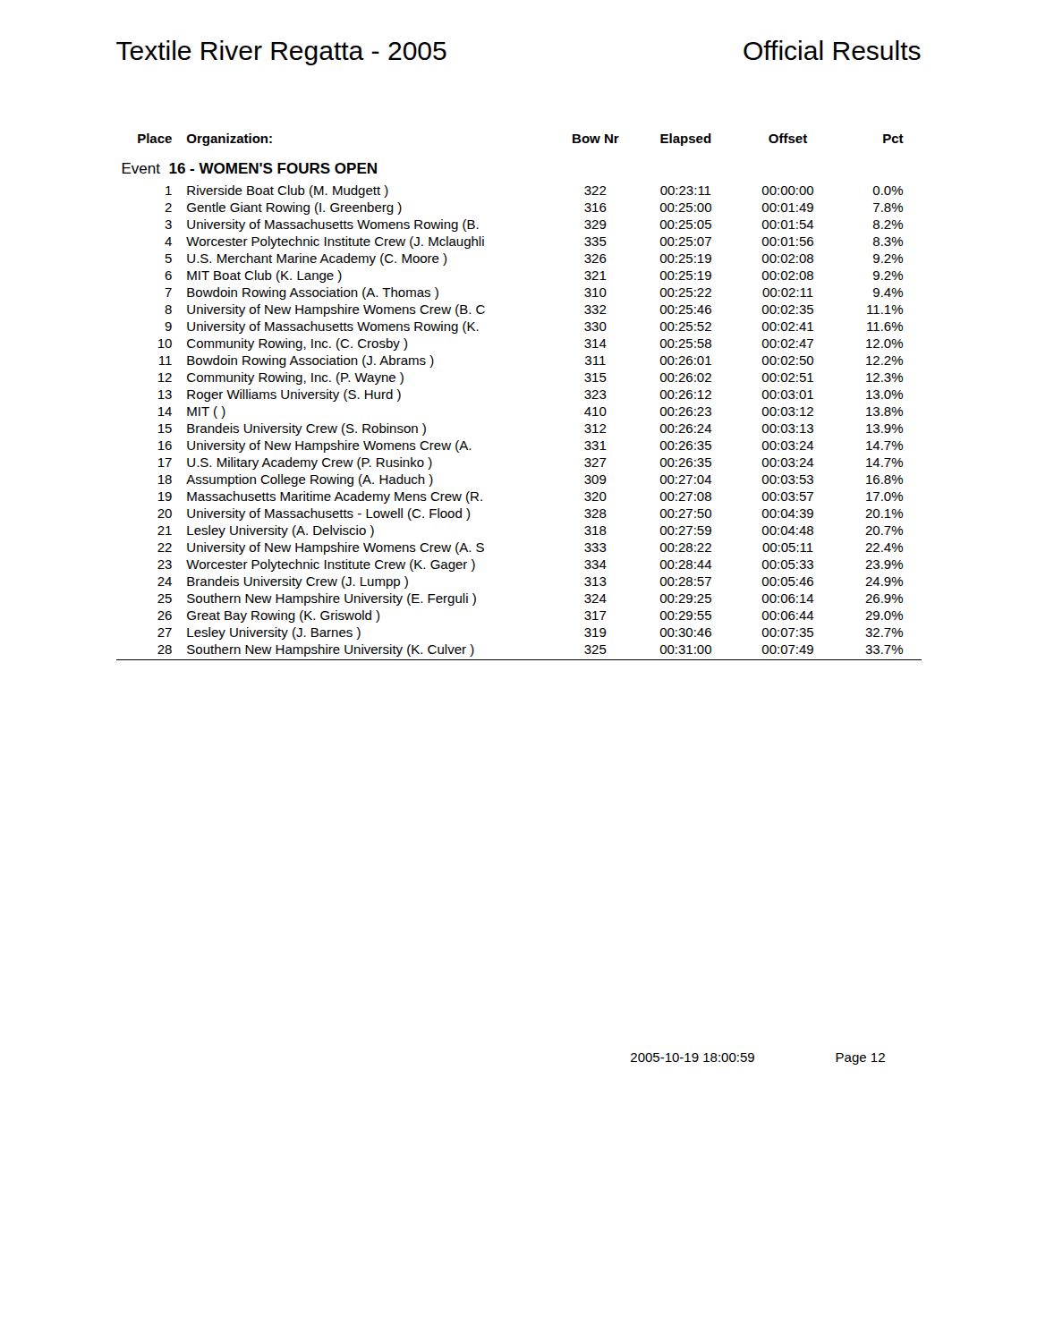Textile River Regatta - 2005
Official Results
| Place | Organization: | Bow Nr | Elapsed | Offset | Pct |
| --- | --- | --- | --- | --- | --- |
| Event 16 - WOMEN'S FOURS OPEN |
| 1 | Riverside Boat Club (M. Mudgett ) | 322 | 00:23:11 | 00:00:00 | 0.0% |
| 2 | Gentle Giant Rowing (I. Greenberg ) | 316 | 00:25:00 | 00:01:49 | 7.8% |
| 3 | University of Massachusetts Womens Rowing (B. | 329 | 00:25:05 | 00:01:54 | 8.2% |
| 4 | Worcester Polytechnic Institute Crew (J. Mclaughli | 335 | 00:25:07 | 00:01:56 | 8.3% |
| 5 | U.S. Merchant Marine Academy (C. Moore ) | 326 | 00:25:19 | 00:02:08 | 9.2% |
| 6 | MIT Boat Club (K. Lange ) | 321 | 00:25:19 | 00:02:08 | 9.2% |
| 7 | Bowdoin Rowing Association (A. Thomas ) | 310 | 00:25:22 | 00:02:11 | 9.4% |
| 8 | University of New Hampshire Womens Crew (B. C | 332 | 00:25:46 | 00:02:35 | 11.1% |
| 9 | University of Massachusetts Womens Rowing (K. | 330 | 00:25:52 | 00:02:41 | 11.6% |
| 10 | Community Rowing, Inc. (C. Crosby ) | 314 | 00:25:58 | 00:02:47 | 12.0% |
| 11 | Bowdoin Rowing Association (J. Abrams ) | 311 | 00:26:01 | 00:02:50 | 12.2% |
| 12 | Community Rowing, Inc. (P. Wayne ) | 315 | 00:26:02 | 00:02:51 | 12.3% |
| 13 | Roger Williams University (S. Hurd ) | 323 | 00:26:12 | 00:03:01 | 13.0% |
| 14 | MIT ( ) | 410 | 00:26:23 | 00:03:12 | 13.8% |
| 15 | Brandeis University Crew (S. Robinson ) | 312 | 00:26:24 | 00:03:13 | 13.9% |
| 16 | University of New Hampshire Womens Crew (A. | 331 | 00:26:35 | 00:03:24 | 14.7% |
| 17 | U.S. Military Academy Crew (P. Rusinko ) | 327 | 00:26:35 | 00:03:24 | 14.7% |
| 18 | Assumption College Rowing (A. Haduch ) | 309 | 00:27:04 | 00:03:53 | 16.8% |
| 19 | Massachusetts Maritime Academy Mens Crew (R. | 320 | 00:27:08 | 00:03:57 | 17.0% |
| 20 | University of Massachusetts - Lowell (C. Flood ) | 328 | 00:27:50 | 00:04:39 | 20.1% |
| 21 | Lesley University (A. Delviscio ) | 318 | 00:27:59 | 00:04:48 | 20.7% |
| 22 | University of New Hampshire Womens Crew (A. S | 333 | 00:28:22 | 00:05:11 | 22.4% |
| 23 | Worcester Polytechnic Institute Crew (K. Gager ) | 334 | 00:28:44 | 00:05:33 | 23.9% |
| 24 | Brandeis University Crew (J. Lumpp ) | 313 | 00:28:57 | 00:05:46 | 24.9% |
| 25 | Southern New Hampshire University (E. Ferguli ) | 324 | 00:29:25 | 00:06:14 | 26.9% |
| 26 | Great Bay Rowing (K. Griswold ) | 317 | 00:29:55 | 00:06:44 | 29.0% |
| 27 | Lesley University (J. Barnes ) | 319 | 00:30:46 | 00:07:35 | 32.7% |
| 28 | Southern New Hampshire University (K. Culver ) | 325 | 00:31:00 | 00:07:49 | 33.7% |
2005-10-19 18:00:59 Page 12